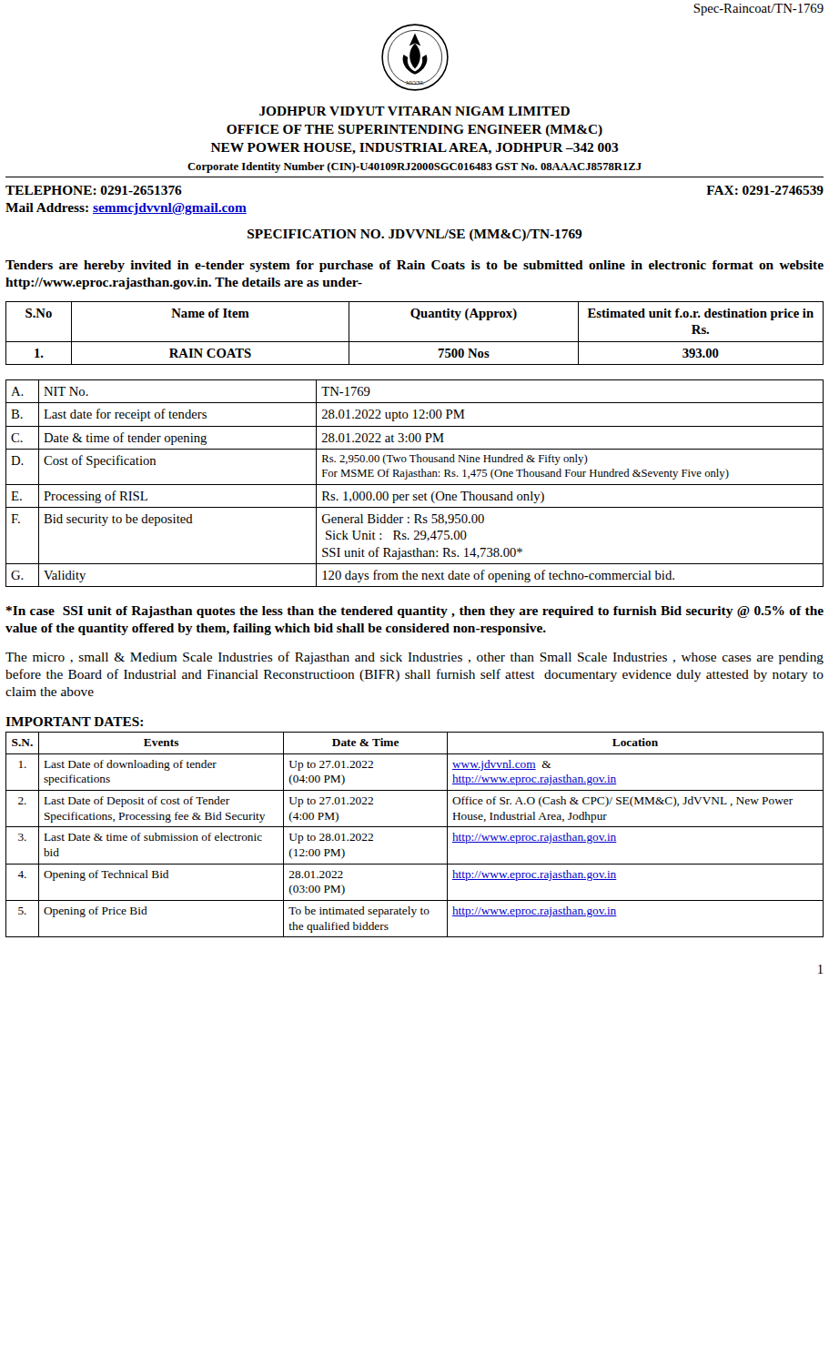Spec-Raincoat/TN-1769
JdVVNL
JODHPUR VIDYUT VITARAN NIGAM LIMITED
OFFICE OF THE SUPERINTENDING ENGINEER (MM&C)
NEW POWER HOUSE, INDUSTRIAL AREA, JODHPUR –342 003
Corporate Identity Number (CIN)-U40109RJ2000SGC016483 GST No. 08AAACJ8578R1ZJ
TELEPHONE: 0291-2651376 FAX: 0291-2746539
Mail Address: semmcjdvvnl@gmail.com
SPECIFICATION NO. JDVVNL/SE (MM&C)/TN-1769
Tenders are hereby invited in e-tender system for purchase of Rain Coats is to be submitted online in electronic format on website http://www.eproc.rajasthan.gov.in. The details are as under-
| S.No | Name of Item | Quantity (Approx) | Estimated unit f.o.r. destination price in Rs. |
| --- | --- | --- | --- |
| 1. | RAIN COATS | 7500 Nos | 393.00 |
| A. | NIT No. | TN-1769 |
| B. | Last date for receipt of tenders | 28.01.2022 upto 12:00 PM |
| C. | Date & time of tender opening | 28.01.2022 at 3:00 PM |
| D. | Cost of Specification | Rs. 2,950.00 (Two Thousand Nine Hundred & Fifty only) For MSME Of Rajasthan: Rs. 1,475 (One Thousand Four Hundred &Seventy Five only) |
| E. | Processing of RISL | Rs. 1,000.00 per set (One Thousand only) |
| F. | Bid security to be deposited | General Bidder : Rs 58,950.00 Sick Unit : Rs. 29,475.00 SSI unit of Rajasthan: Rs. 14,738.00* |
| G. | Validity | 120 days from the next date of opening of techno-commercial bid. |
*In case SSI unit of Rajasthan quotes the less than the tendered quantity , then they are required to furnish Bid security @ 0.5% of the value of the quantity offered by them, failing which bid shall be considered non-responsive.
The micro , small & Medium Scale Industries of Rajasthan and sick Industries , other than Small Scale Industries , whose cases are pending before the Board of Industrial and Financial Reconstructioon (BIFR) shall furnish self attest documentary evidence duly attested by notary to claim the above
IMPORTANT DATES:
| S.N. | Events | Date & Time | Location |
| --- | --- | --- | --- |
| 1. | Last Date of downloading of tender specifications | Up to 27.01.2022 (04:00 PM) | www.jdvvnl.com & http://www.eproc.rajasthan.gov.in |
| 2. | Last Date of Deposit of cost of Tender Specifications, Processing fee & Bid Security | Up to 27.01.2022 (4:00 PM) | Office of Sr. A.O (Cash & CPC)/ SE(MM&C), JdVVNL , New Power House, Industrial Area, Jodhpur |
| 3. | Last Date & time of submission of electronic bid | Up to 28.01.2022 (12:00 PM) | http://www.eproc.rajasthan.gov.in |
| 4. | Opening of Technical Bid | 28.01.2022 (03:00 PM) | http://www.eproc.rajasthan.gov.in |
| 5. | Opening of Price Bid | To be intimated separately to the qualified bidders | http://www.eproc.rajasthan.gov.in |
1